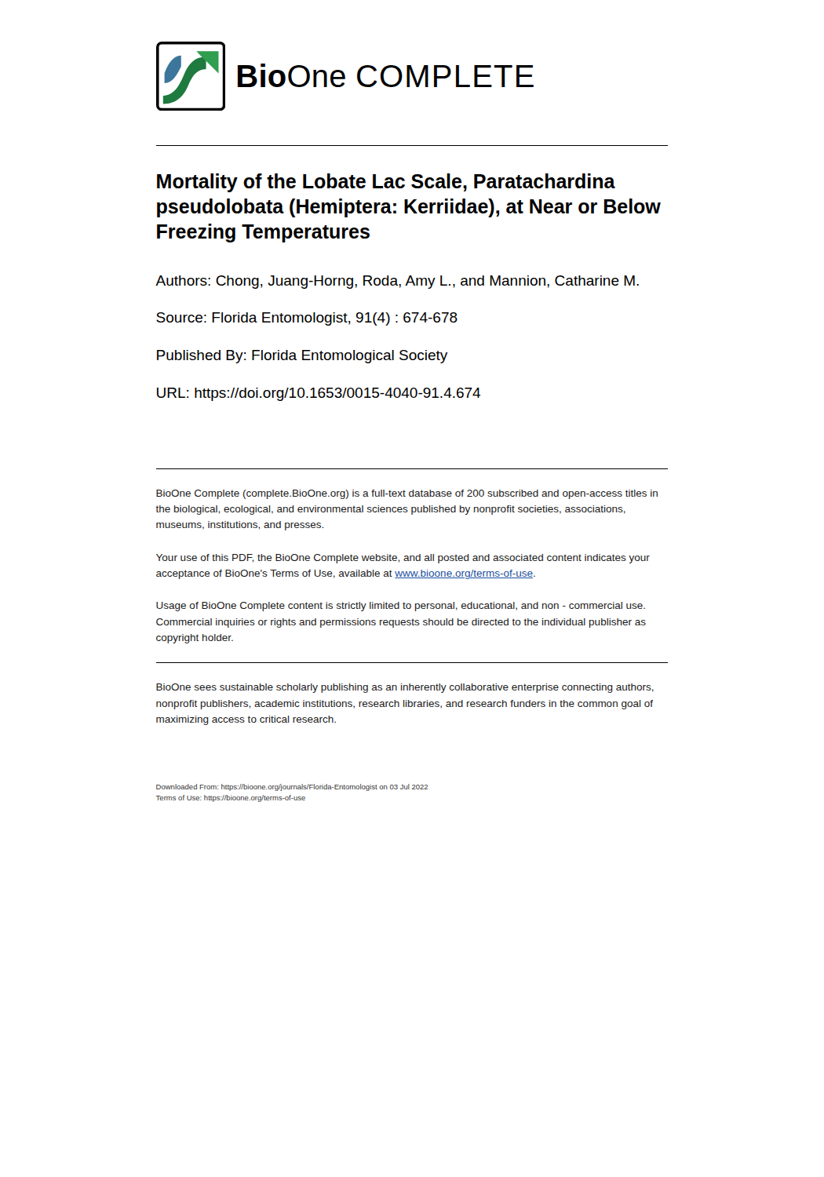Bio One COMPLETE
Mortality of the Lobate Lac Scale, Paratachardina pseudolobata (Hemiptera: Kerriidae), at Near or Below Freezing Temperatures
Authors: Chong, Juang-Horng, Roda, Amy L., and Mannion, Catharine M.
Source: Florida Entomologist, 91(4) : 674-678
Published By: Florida Entomological Society
URL: https://doi.org/10.1653/0015-4040-91.4.674
BioOne Complete (complete.BioOne.org) is a full-text database of 200 subscribed and open-access titles in the biological, ecological, and environmental sciences published by nonprofit societies, associations, museums, institutions, and presses.
Your use of this PDF, the BioOne Complete website, and all posted and associated content indicates your acceptance of BioOne's Terms of Use, available at www.bioone.org/terms-of-use.
Usage of BioOne Complete content is strictly limited to personal, educational, and non - commercial use. Commercial inquiries or rights and permissions requests should be directed to the individual publisher as copyright holder.
BioOne sees sustainable scholarly publishing as an inherently collaborative enterprise connecting authors, nonprofit publishers, academic institutions, research libraries, and research funders in the common goal of maximizing access to critical research.
Downloaded From: https://bioone.org/journals/Florida-Entomologist on 03 Jul 2022
Terms of Use: https://bioone.org/terms-of-use